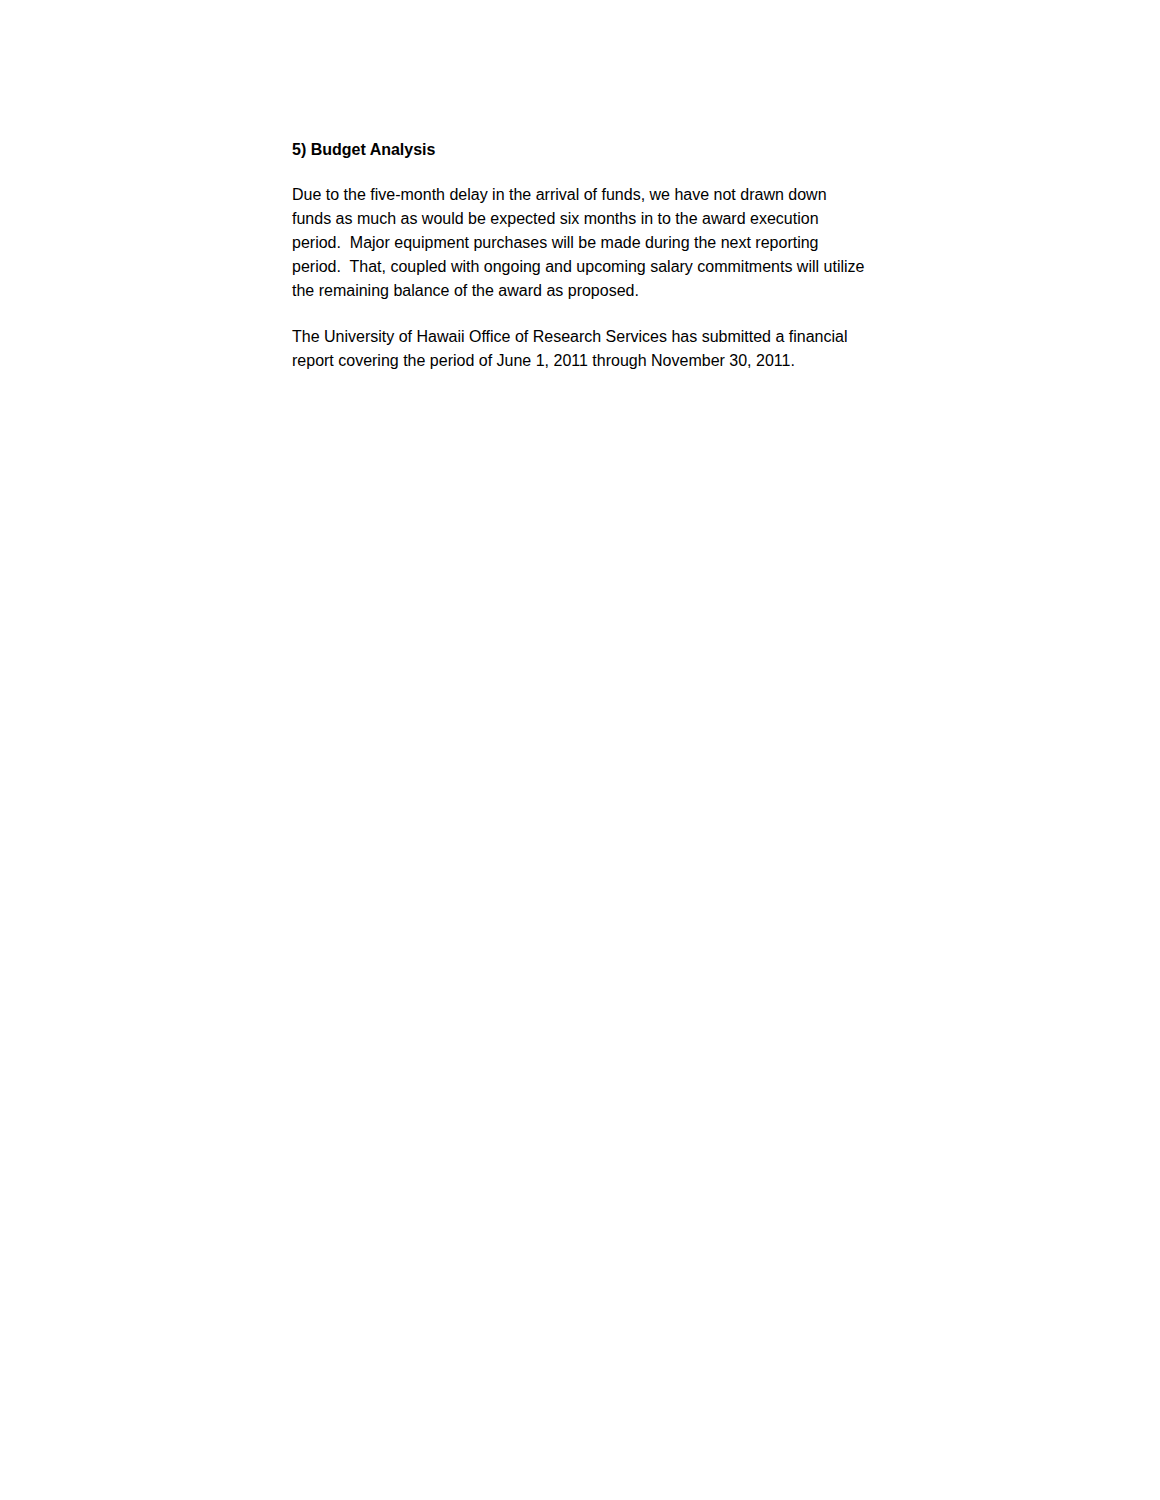5) Budget Analysis
Due to the five-month delay in the arrival of funds, we have not drawn down funds as much as would be expected six months in to the award execution period. Major equipment purchases will be made during the next reporting period. That, coupled with ongoing and upcoming salary commitments will utilize the remaining balance of the award as proposed.
The University of Hawaii Office of Research Services has submitted a financial report covering the period of June 1, 2011 through November 30, 2011.